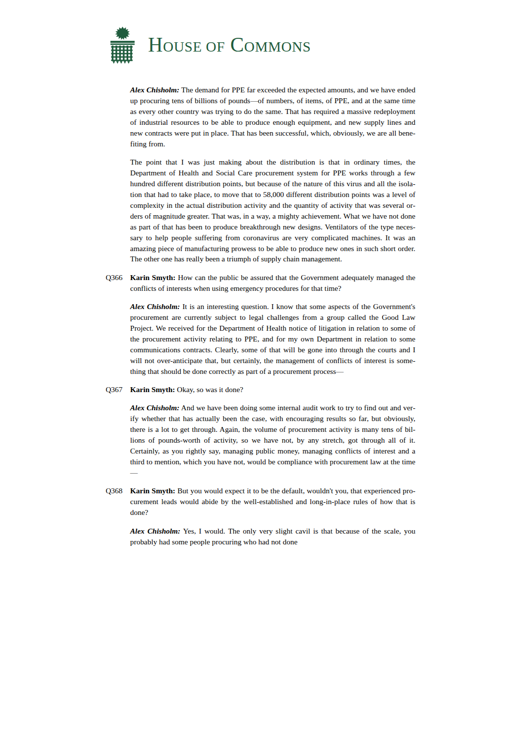HOUSE OF COMMONS
Alex Chisholm: The demand for PPE far exceeded the expected amounts, and we have ended up procuring tens of billions of pounds—of numbers, of items, of PPE, and at the same time as every other country was trying to do the same. That has required a massive redeployment of industrial resources to be able to produce enough equipment, and new supply lines and new contracts were put in place. That has been successful, which, obviously, we are all benefiting from.
The point that I was just making about the distribution is that in ordinary times, the Department of Health and Social Care procurement system for PPE works through a few hundred different distribution points, but because of the nature of this virus and all the isolation that had to take place, to move that to 58,000 different distribution points was a level of complexity in the actual distribution activity and the quantity of activity that was several orders of magnitude greater. That was, in a way, a mighty achievement. What we have not done as part of that has been to produce breakthrough new designs. Ventilators of the type necessary to help people suffering from coronavirus are very complicated machines. It was an amazing piece of manufacturing prowess to be able to produce new ones in such short order. The other one has really been a triumph of supply chain management.
Q366
Karin Smyth: How can the public be assured that the Government adequately managed the conflicts of interests when using emergency procedures for that time?
Alex Chisholm: It is an interesting question. I know that some aspects of the Government's procurement are currently subject to legal challenges from a group called the Good Law Project. We received for the Department of Health notice of litigation in relation to some of the procurement activity relating to PPE, and for my own Department in relation to some communications contracts. Clearly, some of that will be gone into through the courts and I will not over-anticipate that, but certainly, the management of conflicts of interest is something that should be done correctly as part of a procurement process—
Q367
Karin Smyth: Okay, so was it done?
Alex Chisholm: And we have been doing some internal audit work to try to find out and verify whether that has actually been the case, with encouraging results so far, but obviously, there is a lot to get through. Again, the volume of procurement activity is many tens of billions of pounds-worth of activity, so we have not, by any stretch, got through all of it. Certainly, as you rightly say, managing public money, managing conflicts of interest and a third to mention, which you have not, would be compliance with procurement law at the time—
Q368
Karin Smyth: But you would expect it to be the default, wouldn't you, that experienced procurement leads would abide by the well-established and long-in-place rules of how that is done?
Alex Chisholm: Yes, I would. The only very slight cavil is that because of the scale, you probably had some people procuring who had not done